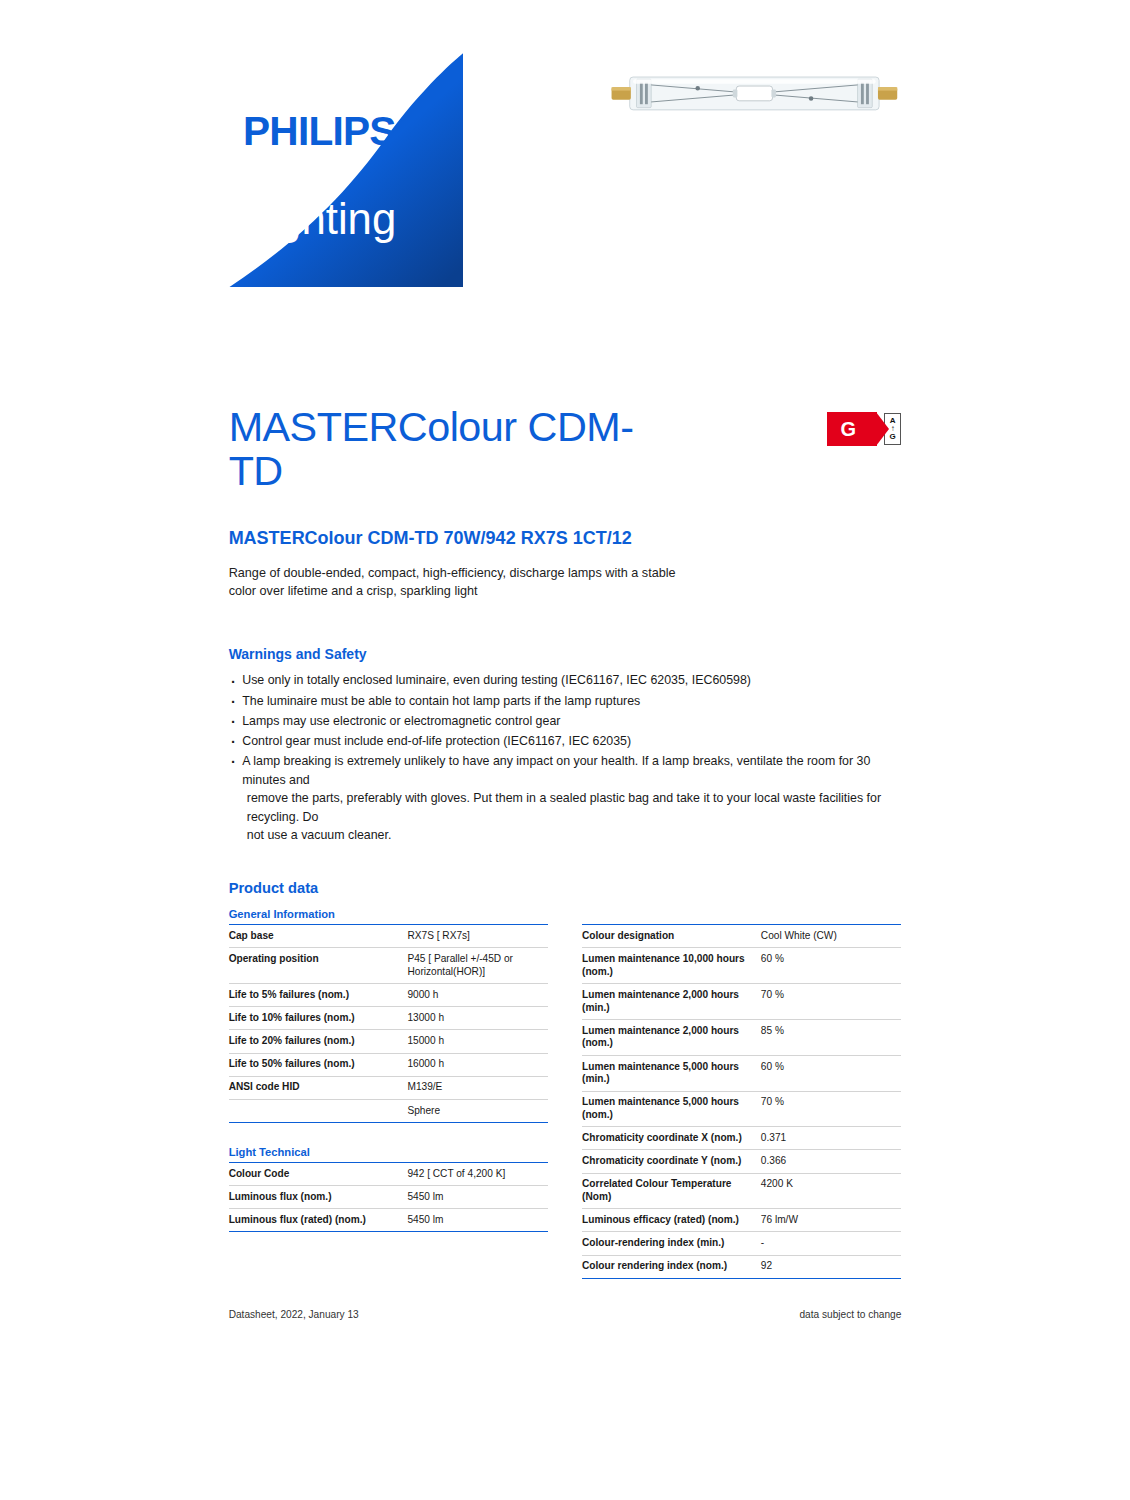PHILIPS Lighting
MASTERColour CDM-TD
G
A↑G
MASTERColour CDM-TD 70W/942 RX7S 1CT/12
Range of double-ended, compact, high-efficiency, discharge lamps with a stable color over lifetime and a crisp, sparkling light
Warnings and Safety
Use only in totally enclosed luminaire, even during testing (IEC61167, IEC 62035, IEC60598)
The luminaire must be able to contain hot lamp parts if the lamp ruptures
Lamps may use electronic or electromagnetic control gear
Control gear must include end-of-life protection (IEC61167, IEC 62035)
A lamp breaking is extremely unlikely to have any impact on your health. If a lamp breaks, ventilate the room for 30 minutes andremove the parts, preferably with gloves. Put them in a sealed plastic bag and take it to your local waste facilities for recycling. Do not use a vacuum cleaner.
Product data
General Information
| Cap base | RX7S [ RX7s] |
| Operating position | P45 [ Parallel +/-45D or Horizontal(HOR)] |
| Life to 5% failures (nom.) | 9000 h |
| Life to 10% failures (nom.) | 13000 h |
| Life to 20% failures (nom.) | 15000 h |
| Life to 50% failures (nom.) | 16000 h |
| ANSI code HID | M139/E |
| | Sphere |
Light Technical
| Colour Code | 942 [ CCT of 4,200 K] |
| Luminous flux (nom.) | 5450 lm |
| Luminous flux (rated) (nom.) | 5450 lm |
| Colour designation | Cool White (CW) |
| Lumen maintenance 10,000 hours (nom.) | 60 % |
| Lumen maintenance 2,000 hours (min.) | 70 % |
| Lumen maintenance 2,000 hours (nom.) | 85 % |
| Lumen maintenance 5,000 hours (min.) | 60 % |
| Lumen maintenance 5,000 hours (nom.) | 70 % |
| Chromaticity coordinate X (nom.) | 0.371 |
| Chromaticity coordinate Y (nom.) | 0.366 |
| Correlated Colour Temperature (Nom) | 4200 K |
| Luminous efficacy (rated) (nom.) | 76 lm/W |
| Colour-rendering index (min.) | - |
| Colour rendering index (nom.) | 92 |
Datasheet, 2022, January 13
data subject to change